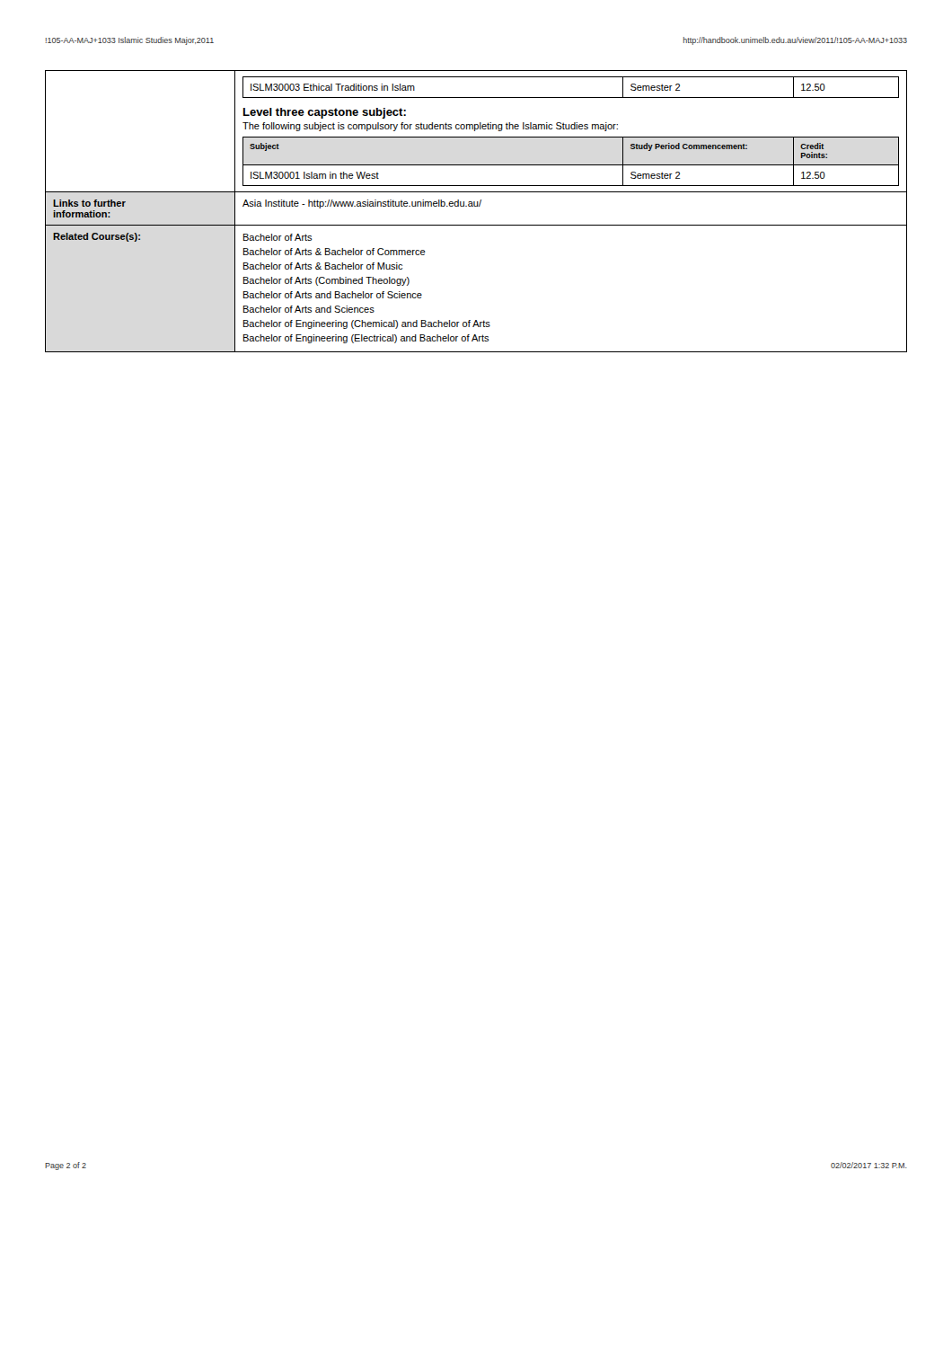!105-AA-MAJ+1033 Islamic Studies Major,2011
http://handbook.unimelb.edu.au/view/2011/!105-AA-MAJ+1033
| | / ISLM30003 Ethical Traditions in Islam / Semester 2 / 12.50 / Level three capstone subject: The following subject is compulsory for students completing the Islamic Studies major: / Subject / Study Period Commencement: / Credit Points: / / --- / --- / --- / / ISLM30001 Islam in the West / Semester 2 / 12.50 / |
| Links to further information: | Asia Institute - http://www.asiainstitute.unimelb.edu.au/ |
| Related Course(s): | Bachelor of Arts Bachelor of Arts & Bachelor of Commerce Bachelor of Arts & Bachelor of Music Bachelor of Arts (Combined Theology) Bachelor of Arts and Bachelor of Science Bachelor of Arts and Sciences Bachelor of Engineering (Chemical) and Bachelor of Arts Bachelor of Engineering (Electrical) and Bachelor of Arts |
Page 2 of 2
02/02/2017 1:32 P.M.